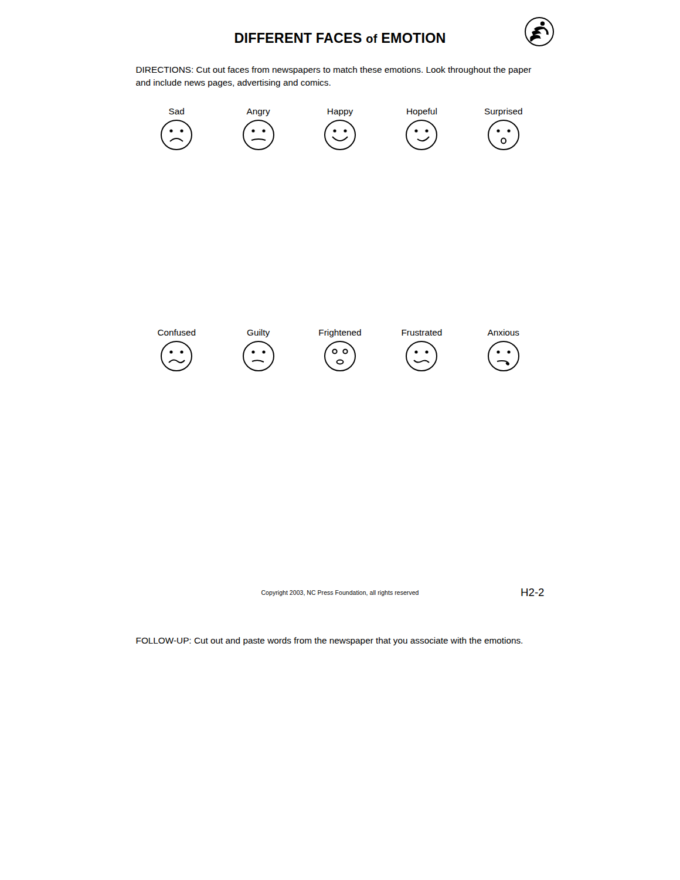DIFFERENT FACES of EMOTION
DIRECTIONS: Cut out faces from newspapers to match these emotions. Look throughout the paper and include news pages, advertising and comics.
| Sad | Angry | Happy | Hopeful | Surprised |
| Confused | Guilty | Frightened | Frustrated | Anxious |
FOLLOW-UP: Cut out and paste words from the newspaper that you associate with the emotions.
Copyright 2003, NC Press Foundation, all rights reserved
H2-2